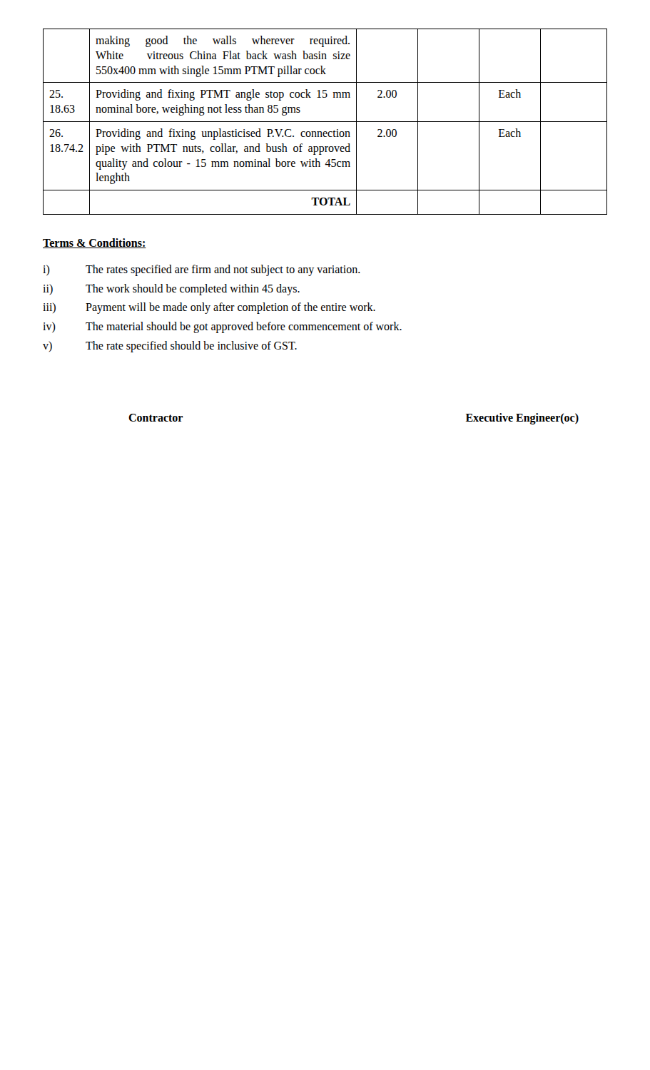| | making good the walls wherever required. White vitreous China Flat back wash basin size 550x400 mm with single 15mm PTMT pillar cock | | | | |
| 25. 18.63 | Providing and fixing PTMT angle stop cock 15 mm nominal bore, weighing not less than 85 gms | 2.00 | | Each | |
| 26. 18.74.2 | Providing and fixing unplasticised P.V.C. connection pipe with PTMT nuts, collar, and bush of approved quality and colour - 15 mm nominal bore with 45cm lenghth | 2.00 | | Each | |
| | TOTAL | | | | |
Terms & Conditions:
i) The rates specified are firm and not subject to any variation.
ii) The work should be completed within 45 days.
iii) Payment will be made only after completion of the entire work.
iv) The material should be got approved before commencement of work.
v) The rate specified should be inclusive of GST.
Contractor
Executive Engineer(oc)